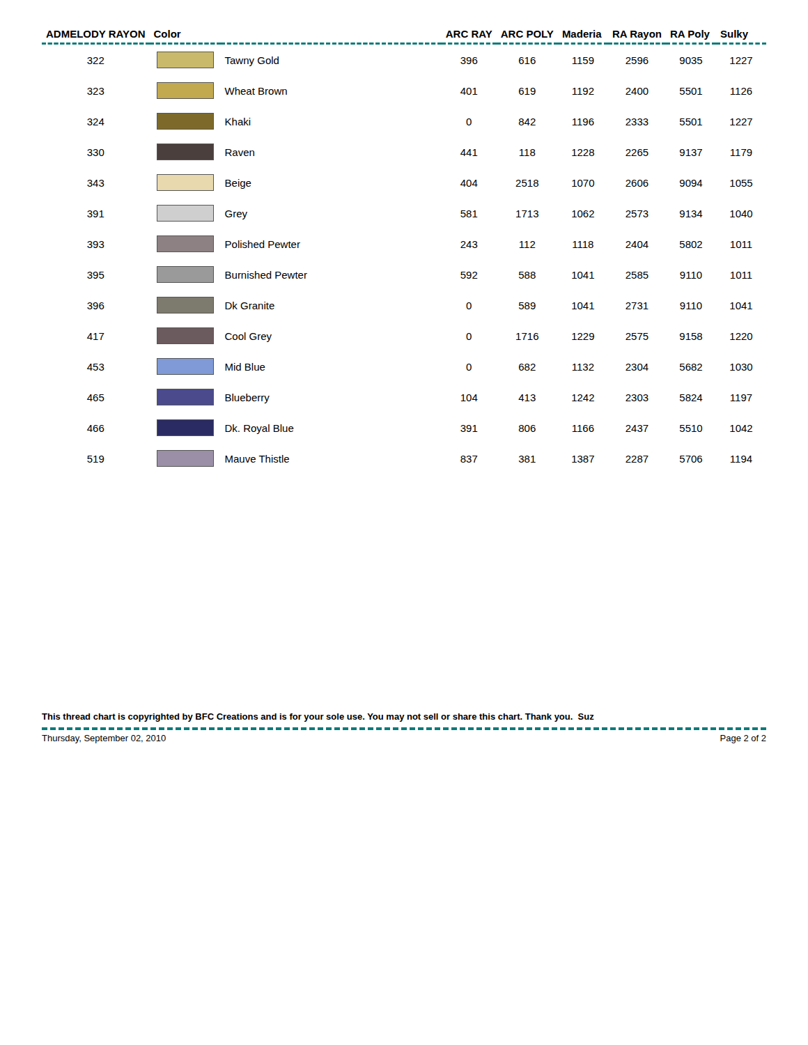| ADMELODY RAYON | Color | ARC RAY | ARC POLY | Maderia | RA Rayon | RA Poly | Sulky |
| --- | --- | --- | --- | --- | --- | --- | --- |
| 322 | | Tawny Gold | 396 | 616 | 1159 | 2596 | 9035 | 1227 |
| 323 | | Wheat Brown | 401 | 619 | 1192 | 2400 | 5501 | 1126 |
| 324 | | Khaki | 0 | 842 | 1196 | 2333 | 5501 | 1227 |
| 330 | | Raven | 441 | 118 | 1228 | 2265 | 9137 | 1179 |
| 343 | | Beige | 404 | 2518 | 1070 | 2606 | 9094 | 1055 |
| 391 | | Grey | 581 | 1713 | 1062 | 2573 | 9134 | 1040 |
| 393 | | Polished Pewter | 243 | 112 | 1118 | 2404 | 5802 | 1011 |
| 395 | | Burnished Pewter | 592 | 588 | 1041 | 2585 | 9110 | 1011 |
| 396 | | Dk Granite | 0 | 589 | 1041 | 2731 | 9110 | 1041 |
| 417 | | Cool Grey | 0 | 1716 | 1229 | 2575 | 9158 | 1220 |
| 453 | | Mid Blue | 0 | 682 | 1132 | 2304 | 5682 | 1030 |
| 465 | | Blueberry | 104 | 413 | 1242 | 2303 | 5824 | 1197 |
| 466 | | Dk. Royal Blue | 391 | 806 | 1166 | 2437 | 5510 | 1042 |
| 519 | | Mauve Thistle | 837 | 381 | 1387 | 2287 | 5706 | 1194 |
This thread chart is copyrighted by BFC Creations and is for your sole use. You may not sell or share this chart. Thank you. Suz
Thursday, September 02, 2010 Page 2 of 2